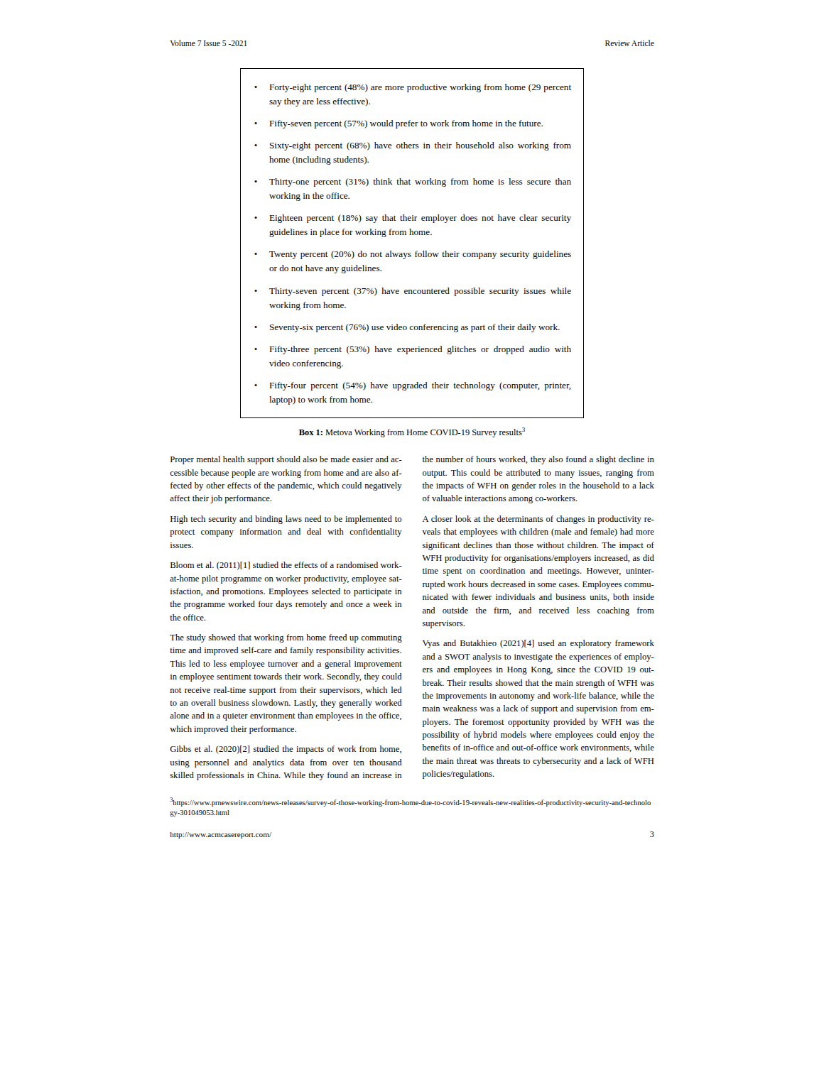Volume 7 Issue 5 -2021
Review Article
Forty-eight percent (48%) are more productive working from home (29 percent say they are less effective).
Fifty-seven percent (57%) would prefer to work from home in the future.
Sixty-eight percent (68%) have others in their household also working from home (including students).
Thirty-one percent (31%) think that working from home is less secure than working in the office.
Eighteen percent (18%) say that their employer does not have clear security guidelines in place for working from home.
Twenty percent (20%) do not always follow their company security guidelines or do not have any guidelines.
Thirty-seven percent (37%) have encountered possible security issues while working from home.
Seventy-six percent (76%) use video conferencing as part of their daily work.
Fifty-three percent (53%) have experienced glitches or dropped audio with video conferencing.
Fifty-four percent (54%) have upgraded their technology (computer, printer, laptop) to work from home.
Box 1: Metova Working from Home COVID-19 Survey results3
Proper mental health support should also be made easier and accessible because people are working from home and are also affected by other effects of the pandemic, which could negatively affect their job performance.
High tech security and binding laws need to be implemented to protect company information and deal with confidentiality issues.
Bloom et al. (2011)[1] studied the effects of a randomised work-at-home pilot programme on worker productivity, employee satisfaction, and promotions. Employees selected to participate in the programme worked four days remotely and once a week in the office.
The study showed that working from home freed up commuting time and improved self-care and family responsibility activities. This led to less employee turnover and a general improvement in employee sentiment towards their work. Secondly, they could not receive real-time support from their supervisors, which led to an overall business slowdown. Lastly, they generally worked alone and in a quieter environment than employees in the office, which improved their performance.
Gibbs et al. (2020)[2] studied the impacts of work from home, using personnel and analytics data from over ten thousand skilled professionals in China. While they found an increase in the number of hours worked, they also found a slight decline in output. This could be attributed to many issues, ranging from the impacts of WFH on gender roles in the household to a lack of valuable interactions among co-workers.
A closer look at the determinants of changes in productivity reveals that employees with children (male and female) had more significant declines than those without children. The impact of WFH productivity for organisations/employers increased, as did time spent on coordination and meetings. However, uninterrupted work hours decreased in some cases. Employees communicated with fewer individuals and business units, both inside and outside the firm, and received less coaching from supervisors.
Vyas and Butakhieo (2021)[4] used an exploratory framework and a SWOT analysis to investigate the experiences of employers and employees in Hong Kong, since the COVID 19 outbreak. Their results showed that the main strength of WFH was the improvements in autonomy and work-life balance, while the main weakness was a lack of support and supervision from employers. The foremost opportunity provided by WFH was the possibility of hybrid models where employees could enjoy the benefits of in-office and out-of-office work environments, while the main threat was threats to cybersecurity and a lack of WFH policies/regulations.
3https://www.prnewswire.com/news-releases/survey-of-those-working-from-home-due-to-covid-19-reveals-new-realities-of-productivity-security-and-technology-301049053.html
http://www.acmcasereport.com/
3